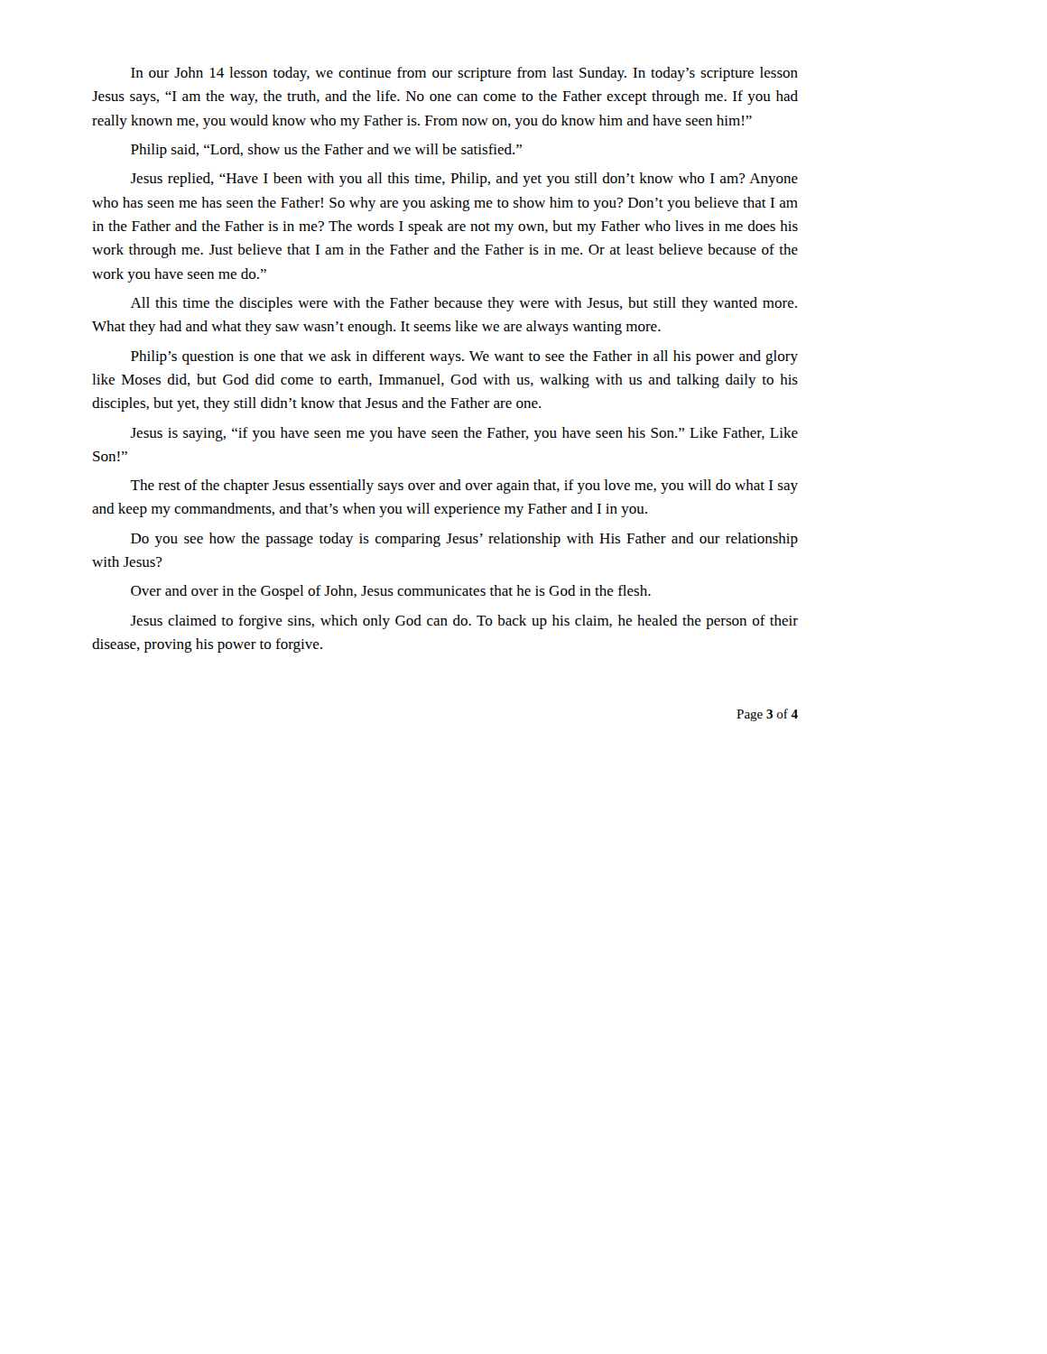In our John 14 lesson today, we continue from our scripture from last Sunday. In today’s scripture lesson Jesus says, “I am the way, the truth, and the life. No one can come to the Father except through me. If you had really known me, you would know who my Father is. From now on, you do know him and have seen him!”
Philip said, “Lord, show us the Father and we will be satisfied.”
Jesus replied, “Have I been with you all this time, Philip, and yet you still don’t know who I am? Anyone who has seen me has seen the Father! So why are you asking me to show him to you? Don’t you believe that I am in the Father and the Father is in me? The words I speak are not my own, but my Father who lives in me does his work through me. Just believe that I am in the Father and the Father is in me. Or at least believe because of the work you have seen me do.”
All this time the disciples were with the Father because they were with Jesus, but still they wanted more. What they had and what they saw wasn’t enough. It seems like we are always wanting more.
Philip’s question is one that we ask in different ways. We want to see the Father in all his power and glory like Moses did, but God did come to earth, Immanuel, God with us, walking with us and talking daily to his disciples, but yet, they still didn’t know that Jesus and the Father are one.
Jesus is saying, “if you have seen me you have seen the Father, you have seen his Son.” Like Father, Like Son!”
The rest of the chapter Jesus essentially says over and over again that, if you love me, you will do what I say and keep my commandments, and that’s when you will experience my Father and I in you.
Do you see how the passage today is comparing Jesus’ relationship with His Father and our relationship with Jesus?
Over and over in the Gospel of John, Jesus communicates that he is God in the flesh.
Jesus claimed to forgive sins, which only God can do. To back up his claim, he healed the person of their disease, proving his power to forgive.
Page 3 of 4